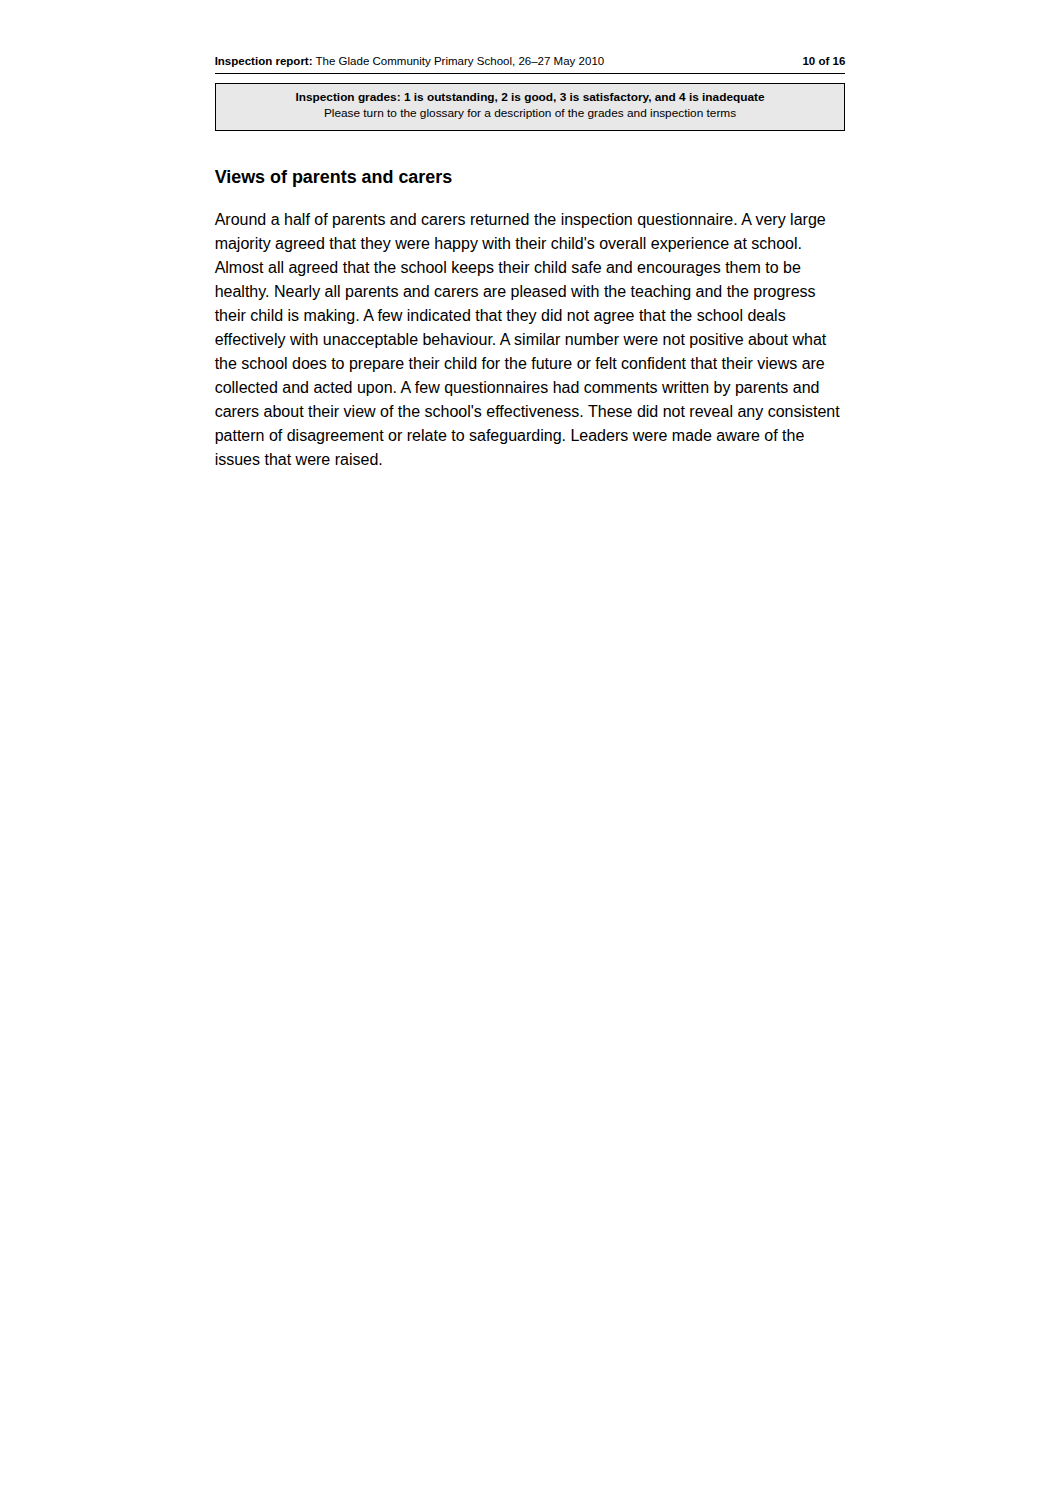Inspection report: The Glade Community Primary School, 26–27 May 2010
10 of 16
Inspection grades: 1 is outstanding, 2 is good, 3 is satisfactory, and 4 is inadequate
Please turn to the glossary for a description of the grades and inspection terms
Views of parents and carers
Around a half of parents and carers returned the inspection questionnaire. A very large majority agreed that they were happy with their child's overall experience at school. Almost all agreed that the school keeps their child safe and encourages them to be healthy. Nearly all parents and carers are pleased with the teaching and the progress their child is making. A few indicated that they did not agree that the school deals effectively with unacceptable behaviour. A similar number were not positive about what the school does to prepare their child for the future or felt confident that their views are collected and acted upon. A few questionnaires had comments written by parents and carers about their view of the school's effectiveness. These did not reveal any consistent pattern of disagreement or relate to safeguarding. Leaders were made aware of the issues that were raised.